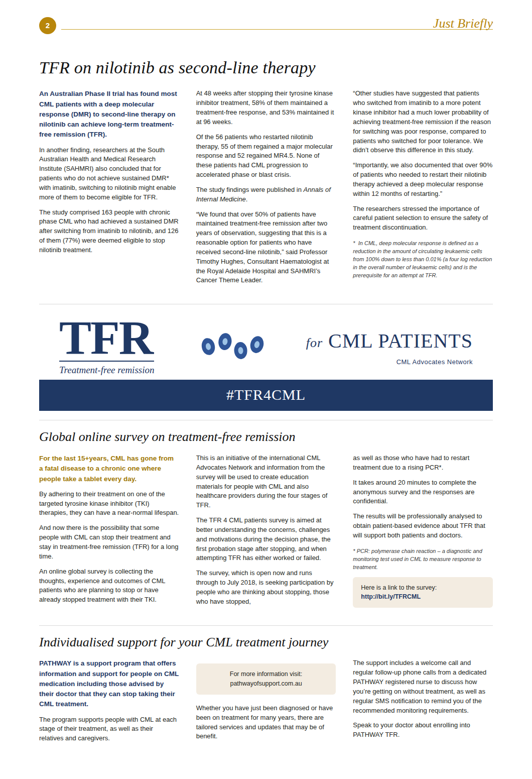2
Just Briefly
TFR on nilotinib as second-line therapy
An Australian Phase II trial has found most CML patients with a deep molecular response (DMR) to second-line therapy on nilotinib can achieve long-term treatment-free remission (TFR).
In another finding, researchers at the South Australian Health and Medical Research Institute (SAHMRI) also concluded that for patients who do not achieve sustained DMR* with imatinib, switching to nilotinib might enable more of them to become eligible for TFR.
The study comprised 163 people with chronic phase CML who had achieved a sustained DMR after switching from imatinib to nilotinib, and 126 of them (77%) were deemed eligible to stop nilotinib treatment.
At 48 weeks after stopping their tyrosine kinase inhibitor treatment, 58% of them maintained a treatment-free response, and 53% maintained it at 96 weeks.
Of the 56 patients who restarted nilotinib therapy, 55 of them regained a major molecular response and 52 regained MR4.5. None of these patients had CML progression to accelerated phase or blast crisis.
The study findings were published in Annals of Internal Medicine.
“We found that over 50% of patients have maintained treatment-free remission after two years of observation, suggesting that this is a reasonable option for patients who have received second-line nilotinib,” said Professor Timothy Hughes, Consultant Haematologist at the Royal Adelaide Hospital and SAHMRI’s Cancer Theme Leader.
“Other studies have suggested that patients who switched from imatinib to a more potent kinase inhibitor had a much lower probability of achieving treatment-free remission if the reason for switching was poor response, compared to patients who switched for poor tolerance. We didn’t observe this difference in this study.
“Importantly, we also documented that over 90% of patients who needed to restart their nilotinib therapy achieved a deep molecular response within 12 months of restarting.”
The researchers stressed the importance of careful patient selection to ensure the safety of treatment discontinuation.
* In CML, deep molecular response is defined as a reduction in the amount of circulating leukaemic cells from 100% down to less than 0.01% (a four log reduction in the overall number of leukaemic cells) and is the prerequisite for an attempt at TFR.
TFR
Treatment-free remission
for CML PATIENTS
CML Advocates Network
#TFR4CML
Global online survey on treatment-free remission
For the last 15+years, CML has gone from a fatal disease to a chronic one where people take a tablet every day.
By adhering to their treatment on one of the targeted tyrosine kinase inhibitor (TKI) therapies, they can have a near-normal lifespan.
And now there is the possibility that some people with CML can stop their treatment and stay in treatment-free remission (TFR) for a long time.
An online global survey is collecting the thoughts, experience and outcomes of CML patients who are planning to stop or have already stopped treatment with their TKI.
This is an initiative of the international CML Advocates Network and information from the survey will be used to create education materials for people with CML and also healthcare providers during the four stages of TFR.
The TFR 4 CML patients survey is aimed at better understanding the concerns, challenges and motivations during the decision phase, the first probation stage after stopping, and when attempting TFR has either worked or failed.
The survey, which is open now and runs through to July 2018, is seeking participation by people who are thinking about stopping, those who have stopped,
as well as those who have had to restart treatment due to a rising PCR*.
It takes around 20 minutes to complete the anonymous survey and the responses are confidential.
The results will be professionally analysed to obtain patient-based evidence about TFR that will support both patients and doctors.
* PCR: polymerase chain reaction – a diagnostic and monitoring test used in CML to measure response to treatment.
Here is a link to the survey:
http://bit.ly/TFRCML
Individualised support for your CML treatment journey
PATHWAY is a support program that offers information and support for people on CML medication including those advised by their doctor that they can stop taking their CML treatment.
The program supports people with CML at each stage of their treatment, as well as their relatives and caregivers.
For more information visit:
pathwayofsupport.com.au
Whether you have just been diagnosed or have been on treatment for many years, there are tailored services and updates that may be of benefit.
The support includes a welcome call and regular follow-up phone calls from a dedicated PATHWAY registered nurse to discuss how you’re getting on without treatment, as well as regular SMS notification to remind you of the recommended monitoring requirements.
Speak to your doctor about enrolling into PATHWAY TFR.